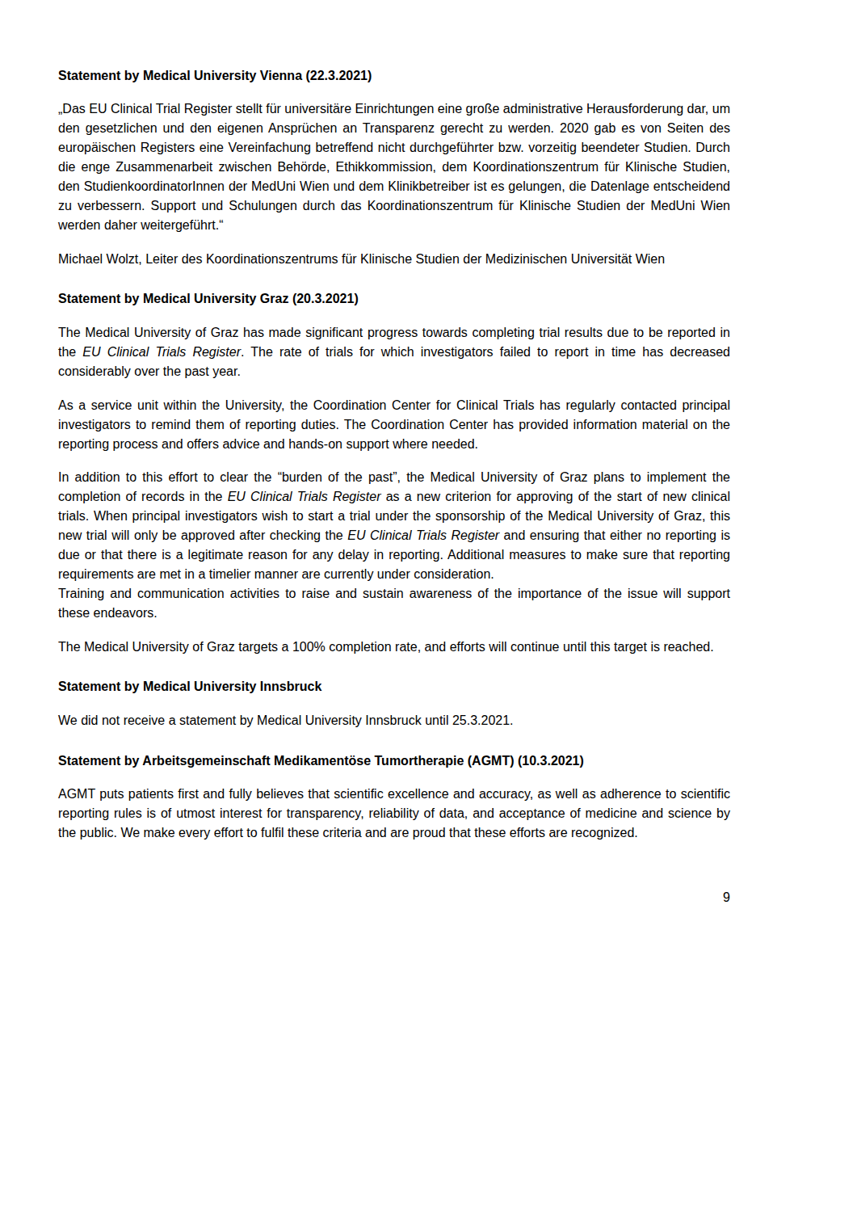Statement by Medical University Vienna (22.3.2021)
„Das EU Clinical Trial Register stellt für universitäre Einrichtungen eine große administrative Herausforderung dar, um den gesetzlichen und den eigenen Ansprüchen an Transparenz gerecht zu werden. 2020 gab es von Seiten des europäischen Registers eine Vereinfachung betreffend nicht durchgeführter bzw. vorzeitig beendeter Studien. Durch die enge Zusammenarbeit zwischen Behörde, Ethikkommission, dem Koordinationszentrum für Klinische Studien, den StudienkoordinatorInnen der MedUni Wien und dem Klinikbetreiber ist es gelungen, die Datenlage entscheidend zu verbessern. Support und Schulungen durch das Koordinationszentrum für Klinische Studien der MedUni Wien werden daher weitergeführt.“
Michael Wolzt, Leiter des Koordinationszentrums für Klinische Studien der Medizinischen Universität Wien
Statement by Medical University Graz (20.3.2021)
The Medical University of Graz has made significant progress towards completing trial results due to be reported in the EU Clinical Trials Register. The rate of trials for which investigators failed to report in time has decreased considerably over the past year.
As a service unit within the University, the Coordination Center for Clinical Trials has regularly contacted principal investigators to remind them of reporting duties. The Coordination Center has provided information material on the reporting process and offers advice and hands-on support where needed.
In addition to this effort to clear the “burden of the past”, the Medical University of Graz plans to implement the completion of records in the EU Clinical Trials Register as a new criterion for approving of the start of new clinical trials. When principal investigators wish to start a trial under the sponsorship of the Medical University of Graz, this new trial will only be approved after checking the EU Clinical Trials Register and ensuring that either no reporting is due or that there is a legitimate reason for any delay in reporting. Additional measures to make sure that reporting requirements are met in a timelier manner are currently under consideration.
Training and communication activities to raise and sustain awareness of the importance of the issue will support these endeavors.
The Medical University of Graz targets a 100% completion rate, and efforts will continue until this target is reached.
Statement by Medical University Innsbruck
We did not receive a statement by Medical University Innsbruck until 25.3.2021.
Statement by Arbeitsgemeinschaft Medikamentöse Tumortherapie (AGMT) (10.3.2021)
AGMT puts patients first and fully believes that scientific excellence and accuracy, as well as adherence to scientific reporting rules is of utmost interest for transparency, reliability of data, and acceptance of medicine and science by the public. We make every effort to fulfil these criteria and are proud that these efforts are recognized.
9